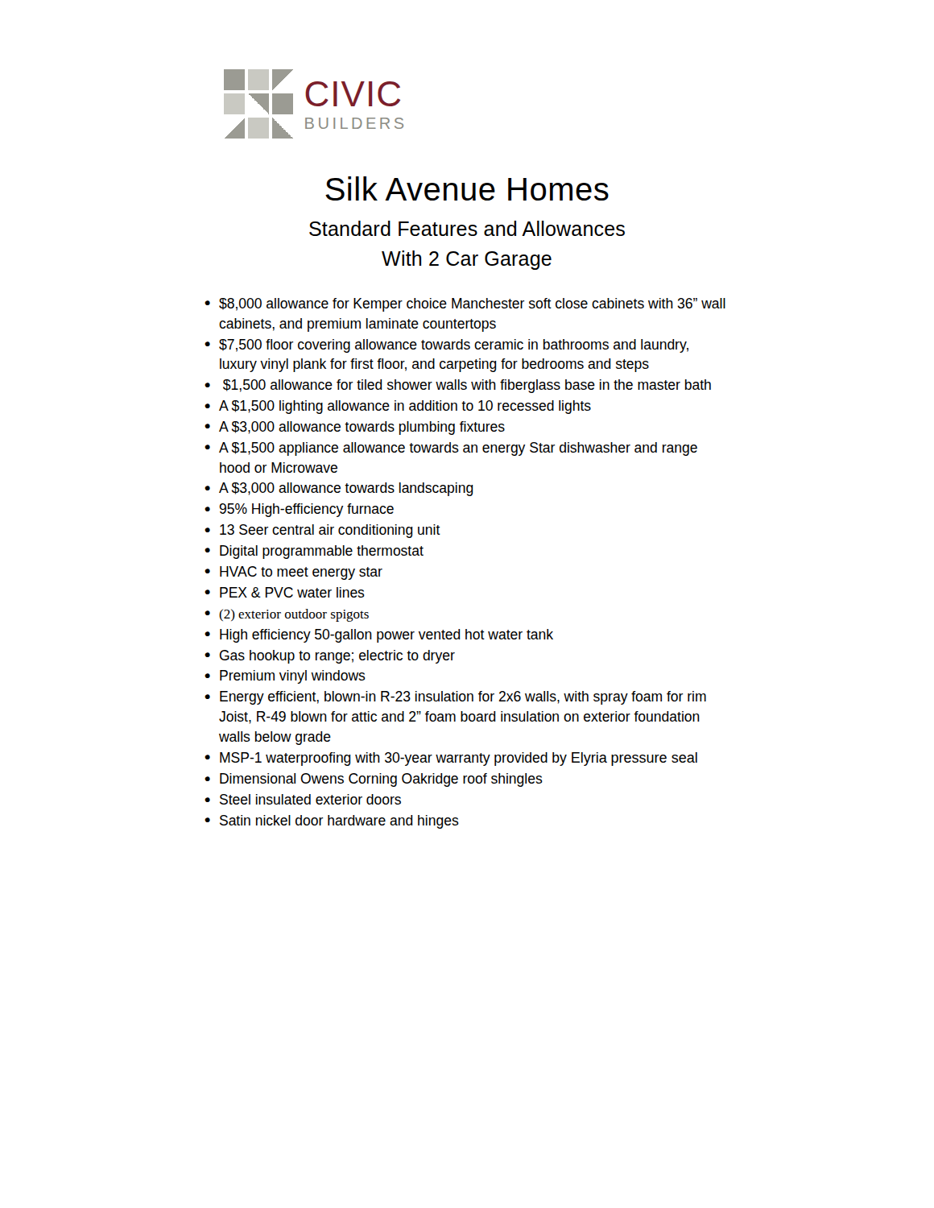CIVIC
BUILDERS
Silk Avenue Homes
Standard Features and Allowances
With 2 Car Garage
$8,000 allowance for Kemper choice Manchester soft close cabinets with 36” wall cabinets, and premium laminate countertops
$7,500 floor covering allowance towards ceramic in bathrooms and laundry, luxury vinyl plank for first floor, and carpeting for bedrooms and steps
$1,500 allowance for tiled shower walls with fiberglass base in the master bath
A $1,500 lighting allowance in addition to 10 recessed lights
A $3,000 allowance towards plumbing fixtures
A $1,500 appliance allowance towards an energy Star dishwasher and range hood or Microwave
A $3,000 allowance towards landscaping
95% High-efficiency furnace
13 Seer central air conditioning unit
Digital programmable thermostat
HVAC to meet energy star
PEX & PVC water lines
(2) exterior outdoor spigots
High efficiency 50-gallon power vented hot water tank
Gas hookup to range; electric to dryer
Premium vinyl windows
Energy efficient, blown-in R-23 insulation for 2x6 walls, with spray foam for rim Joist, R-49 blown for attic and 2” foam board insulation on exterior foundation walls below grade
MSP-1 waterproofing with 30-year warranty provided by Elyria pressure seal
Dimensional Owens Corning Oakridge roof shingles
Steel insulated exterior doors
Satin nickel door hardware and hinges